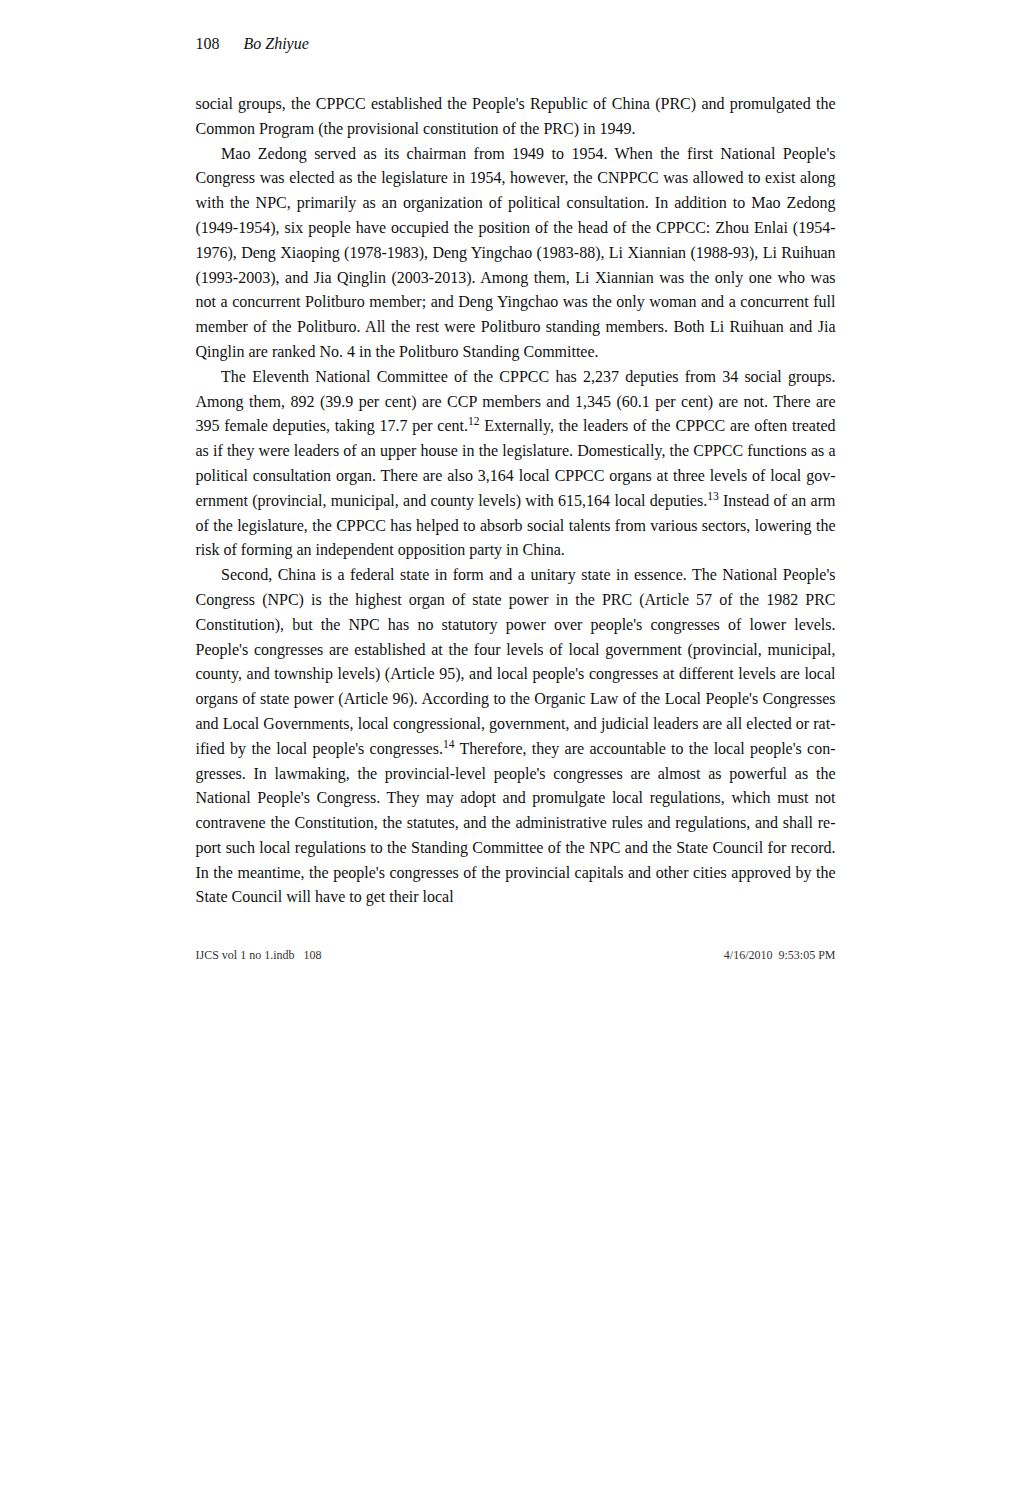108 Bo Zhiyue
social groups, the CPPCC established the People's Republic of China (PRC) and promulgated the Common Program (the provisional constitution of the PRC) in 1949.
Mao Zedong served as its chairman from 1949 to 1954. When the first National People's Congress was elected as the legislature in 1954, however, the CNPPCC was allowed to exist along with the NPC, primarily as an organization of political consultation. In addition to Mao Zedong (1949-1954), six people have occupied the position of the head of the CPPCC: Zhou Enlai (1954-1976), Deng Xiaoping (1978-1983), Deng Yingchao (1983-88), Li Xiannian (1988-93), Li Ruihuan (1993-2003), and Jia Qinglin (2003-2013). Among them, Li Xiannian was the only one who was not a concurrent Politburo member; and Deng Yingchao was the only woman and a concurrent full member of the Politburo. All the rest were Politburo standing members. Both Li Ruihuan and Jia Qinglin are ranked No. 4 in the Politburo Standing Committee.
The Eleventh National Committee of the CPPCC has 2,237 deputies from 34 social groups. Among them, 892 (39.9 per cent) are CCP members and 1,345 (60.1 per cent) are not. There are 395 female deputies, taking 17.7 per cent.12 Externally, the leaders of the CPPCC are often treated as if they were leaders of an upper house in the legislature. Domestically, the CPPCC functions as a political consultation organ. There are also 3,164 local CPPCC organs at three levels of local government (provincial, municipal, and county levels) with 615,164 local deputies.13 Instead of an arm of the legislature, the CPPCC has helped to absorb social talents from various sectors, lowering the risk of forming an independent opposition party in China.
Second, China is a federal state in form and a unitary state in essence. The National People's Congress (NPC) is the highest organ of state power in the PRC (Article 57 of the 1982 PRC Constitution), but the NPC has no statutory power over people's congresses of lower levels. People's congresses are established at the four levels of local government (provincial, municipal, county, and township levels) (Article 95), and local people's congresses at different levels are local organs of state power (Article 96). According to the Organic Law of the Local People's Congresses and Local Governments, local congressional, government, and judicial leaders are all elected or ratified by the local people's congresses.14 Therefore, they are accountable to the local people's congresses. In lawmaking, the provincial-level people's congresses are almost as powerful as the National People's Congress. They may adopt and promulgate local regulations, which must not contravene the Constitution, the statutes, and the administrative rules and regulations, and shall report such local regulations to the Standing Committee of the NPC and the State Council for record. In the meantime, the people's congresses of the provincial capitals and other cities approved by the State Council will have to get their local
IJCS vol 1 no 1.indb 108 4/16/2010 9:53:05 PM